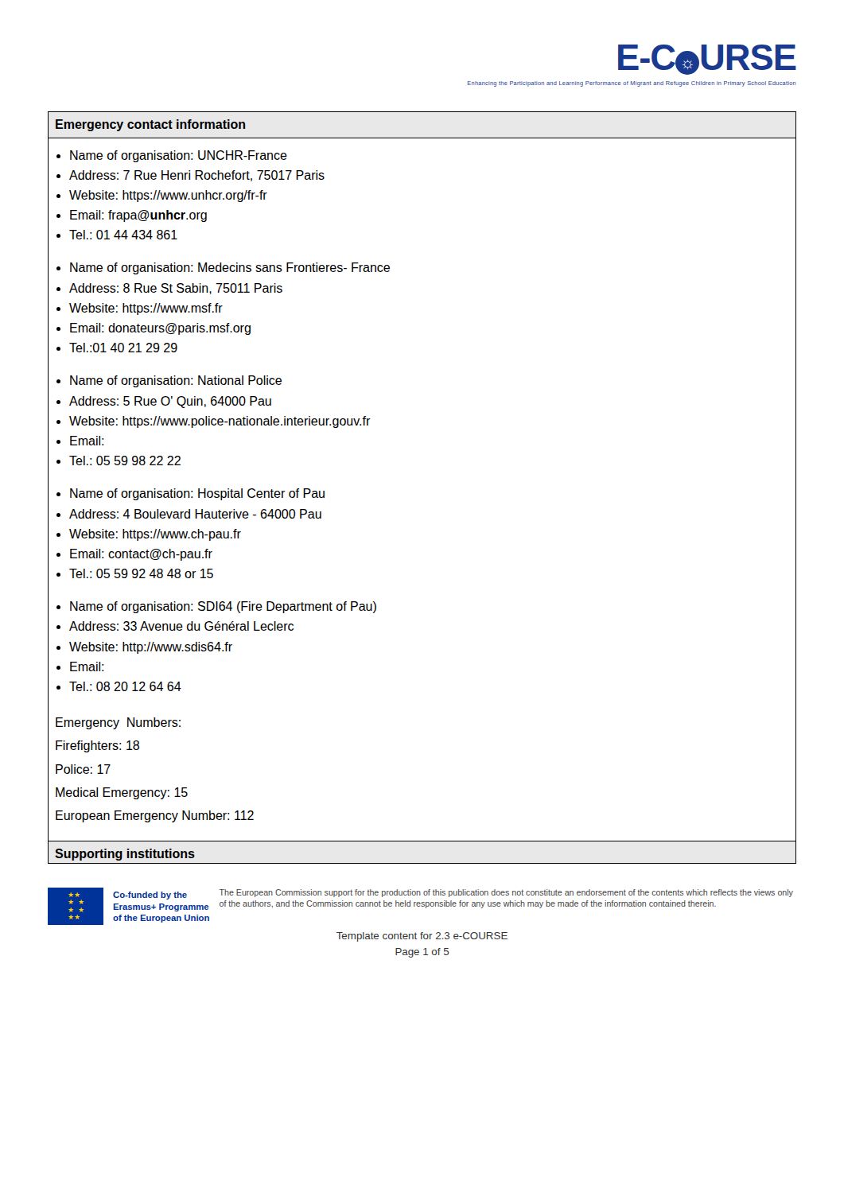E-C☼URSE
Enhancing the Participation and Learning Performance of Migrant and Refugee Children in Primary School Education
| Emergency contact information |
| --- |
| Name of organisation: UNCHR-France Address: 7 Rue Henri Rochefort, 75017 Paris Website: https://www.unhcr.org/fr-fr Email: frapa@ unhcr .org Tel.: 01 44 434 861 Name of organisation: Medecins sans Frontieres- France Address: 8 Rue St Sabin, 75011 Paris Website: https://www.msf.fr Email: donateurs@paris.msf.org Tel.:01 40 21 29 29 Name of organisation: National Police Address: 5 Rue O' Quin, 64000 Pau Website: https://www.police-nationale.interieur.gouv.fr Email: Tel.: 05 59 98 22 22 Name of organisation: Hospital Center of Pau Address: 4 Boulevard Hauterive - 64000 Pau Website: https://www.ch-pau.fr Email: contact@ch-pau.fr Tel.: 05 59 92 48 48 or 15 Name of organisation: SDI64 (Fire Department of Pau) Address: 33 Avenue du Général Leclerc Website: http://www.sdis64.fr Email: Tel.: 08 20 12 64 64 Emergency Numbers: Firefighters: 18 Police: 17 Medical Emergency: 15 European Emergency Number: 112 |
Supporting institutions
★ ★
★ ★
★ ★
★ ★
Co-funded by the
Erasmus+ Programme
of the European Union
The European Commission support for the production of this publication does not constitute an endorsement of the contents which reflects the views only of the authors, and the Commission cannot be held responsible for any use which may be made of the information contained therein.
Template content for 2.3 e-COURSE
Page 1 of 5